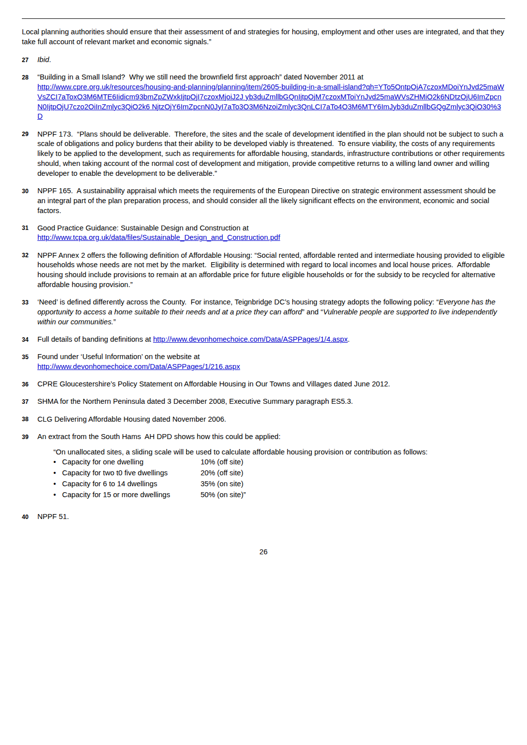Local planning authorities should ensure that their assessment of and strategies for housing, employment and other uses are integrated, and that they take full account of relevant market and economic signals.”
27
Ibid.
28
“Building in a Small Island? Why we still need the brownfield first approach” dated November 2011 at http://www.cpre.org.uk/resources/housing-and-planning/planning/item/2605-building-in-a-small-island?qh=YTo5OntpOjA7czoxMDoiYnJvd25maWVsZCI7aToxO3M6MTE6Iidicm93bmZpZWxkIjtpOjI7czoxMjoiJ2J yb3duZmllbGQnIjtpOjM7czoxMToiYnJvd25maWVsZHMiO2k6NDtzOjU6ImZpcnN0IjtpOjU7czo2OiInZmlyc3QiO2k6 NjtzOjY6ImZpcnN0JyI7aTo3O3M6NzoiZmlyc3QnLCI7aTo4O3M6MTY6ImJyb3duZmllbGQgZmlyc3QiO30%3D
29
NPPF 173. “Plans should be deliverable. Therefore, the sites and the scale of development identified in the plan should not be subject to such a scale of obligations and policy burdens that their ability to be developed viably is threatened. To ensure viability, the costs of any requirements likely to be applied to the development, such as requirements for affordable housing, standards, infrastructure contributions or other requirements should, when taking account of the normal cost of development and mitigation, provide competitive returns to a willing land owner and willing developer to enable the development to be deliverable.”
30
NPPF 165. A sustainability appraisal which meets the requirements of the European Directive on strategic environment assessment should be an integral part of the plan preparation process, and should consider all the likely significant effects on the environment, economic and social factors.
31
Good Practice Guidance: Sustainable Design and Construction at http://www.tcpa.org.uk/data/files/Sustainable_Design_and_Construction.pdf
32
NPPF Annex 2 offers the following definition of Affordable Housing: “Social rented, affordable rented and intermediate housing provided to eligible households whose needs are not met by the market. Eligibility is determined with regard to local incomes and local house prices. Affordable housing should include provisions to remain at an affordable price for future eligible households or for the subsidy to be recycled for alternative affordable housing provision.”
33
‘Need’ is defined differently across the County. For instance, Teignbridge DC’s housing strategy adopts the following policy: “Everyone has the opportunity to access a home suitable to their needs and at a price they can afford” and “Vulnerable people are supported to live independently within our communities.”
34
Full details of banding definitions at http://www.devonhomechoice.com/Data/ASPPages/1/4.aspx.
35
Found under ‘Useful Information’ on the website at http://www.devonhomechoice.com/Data/ASPPages/1/216.aspx
36
CPRE Gloucestershire’s Policy Statement on Affordable Housing in Our Towns and Villages dated June 2012.
37
SHMA for the Northern Peninsula dated 3 December 2008, Executive Summary paragraph ES5.3.
38
CLG Delivering Affordable Housing dated November 2006.
39
An extract from the South Hams AH DPD shows how this could be applied:
“On unallocated sites, a sliding scale will be used to calculate affordable housing provision or contribution as follows:
•Capacity for one dwelling 10% (off site)
•Capacity for two t0 five dwellings 20% (off site)
•Capacity for 6 to 14 dwellings 35% (on site)
•Capacity for 15 or more dwellings 50% (on site)”
40
NPPF 51.
26